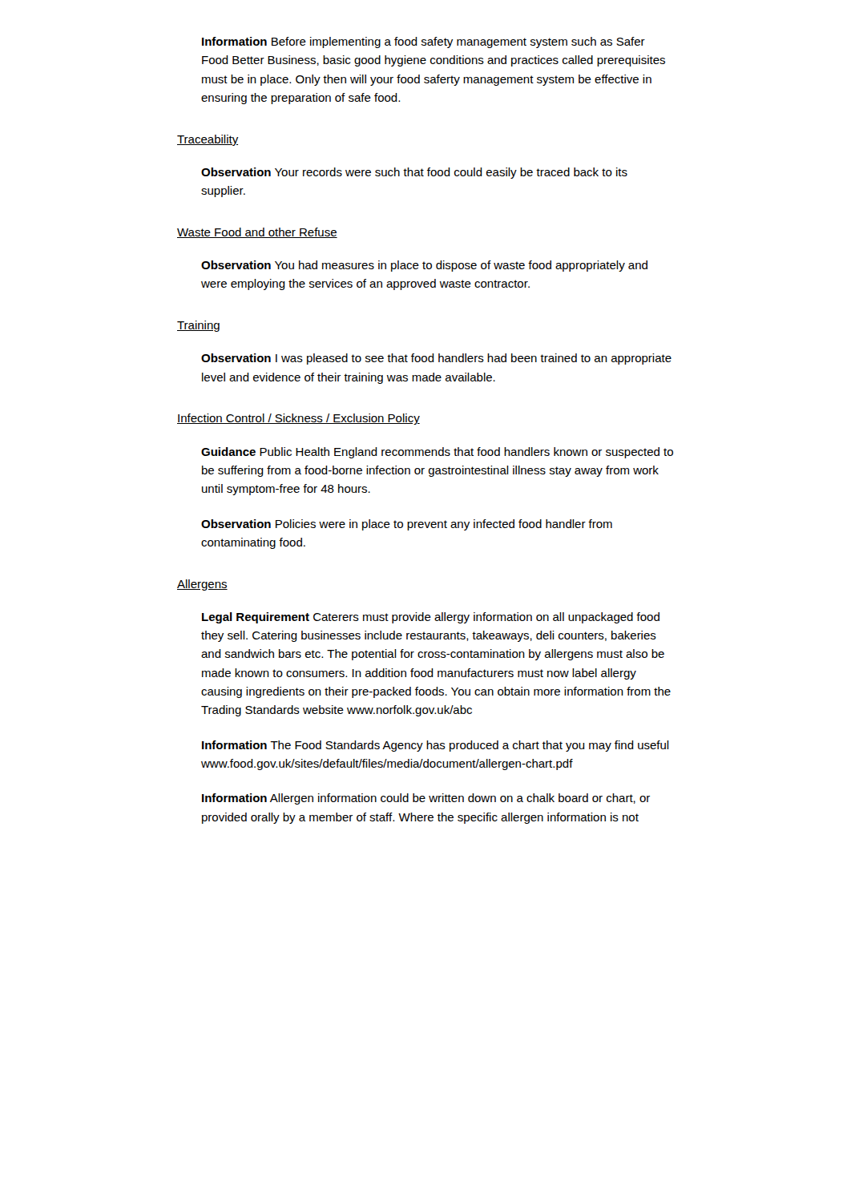Information Before implementing a food safety management system such as Safer Food Better Business, basic good hygiene conditions and practices called prerequisites must be in place. Only then will your food saferty management system be effective in ensuring the preparation of safe food.
Traceability
Observation Your records were such that food could easily be traced back to its supplier.
Waste Food and other Refuse
Observation You had measures in place to dispose of waste food appropriately and were employing the services of an approved waste contractor.
Training
Observation I was pleased to see that food handlers had been trained to an appropriate level and evidence of their training was made available.
Infection Control / Sickness / Exclusion Policy
Guidance Public Health England recommends that food handlers known or suspected to be suffering from a food-borne infection or gastrointestinal illness stay away from work until symptom-free for 48 hours.
Observation Policies were in place to prevent any infected food handler from contaminating food.
Allergens
Legal Requirement Caterers must provide allergy information on all unpackaged food they sell. Catering businesses include restaurants, takeaways, deli counters, bakeries and sandwich bars etc. The potential for cross-contamination by allergens must also be made known to consumers. In addition food manufacturers must now label allergy causing ingredients on their pre-packed foods. You can obtain more information from the Trading Standards website www.norfolk.gov.uk/abc
Information The Food Standards Agency has produced a chart that you may find useful www.food.gov.uk/sites/default/files/media/document/allergen-chart.pdf
Information Allergen information could be written down on a chalk board or chart, or provided orally by a member of staff. Where the specific allergen information is not